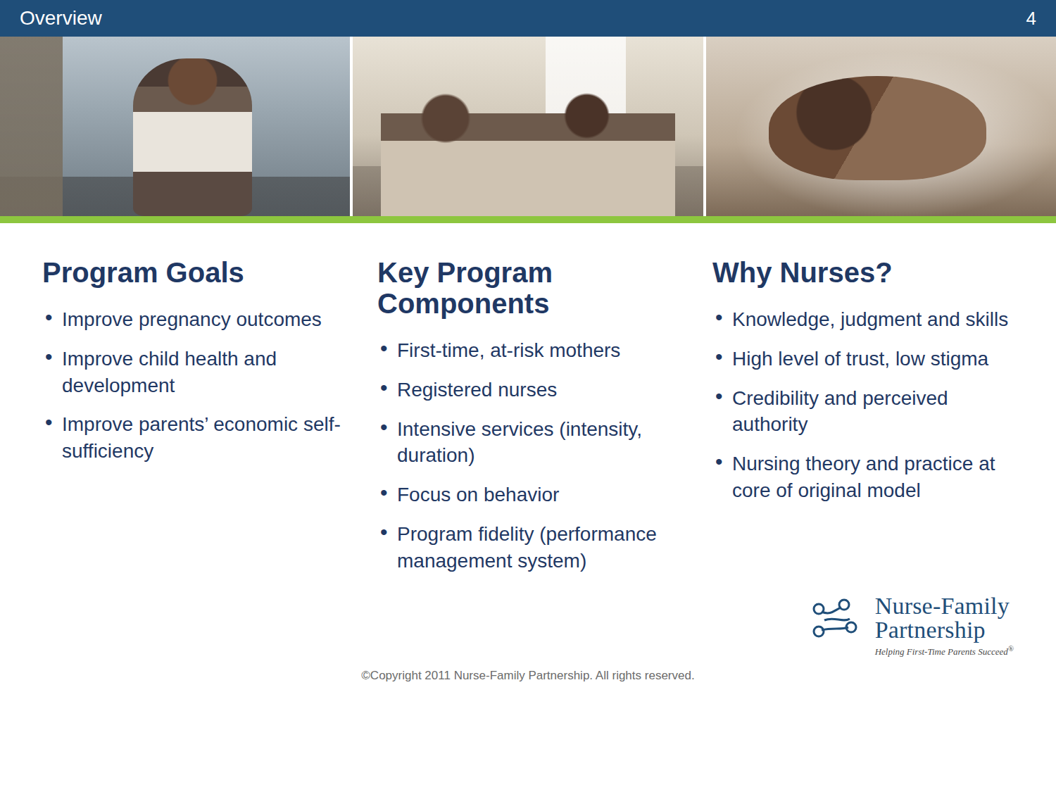Overview 4
Program Goals
Improve pregnancy outcomes
Improve child health and development
Improve parents’ economic self-sufficiency
Key Program Components
First-time, at-risk mothers
Registered nurses
Intensive services (intensity, duration)
Focus on behavior
Program fidelity (performance management system)
Why Nurses?
Knowledge, judgment and skills
High level of trust, low stigma
Credibility and perceived authority
Nursing theory and practice at core of original model
Nurse-Family Partnership Helping First-Time Parents Succeed®
©Copyright 2011 Nurse-Family Partnership. All rights reserved.